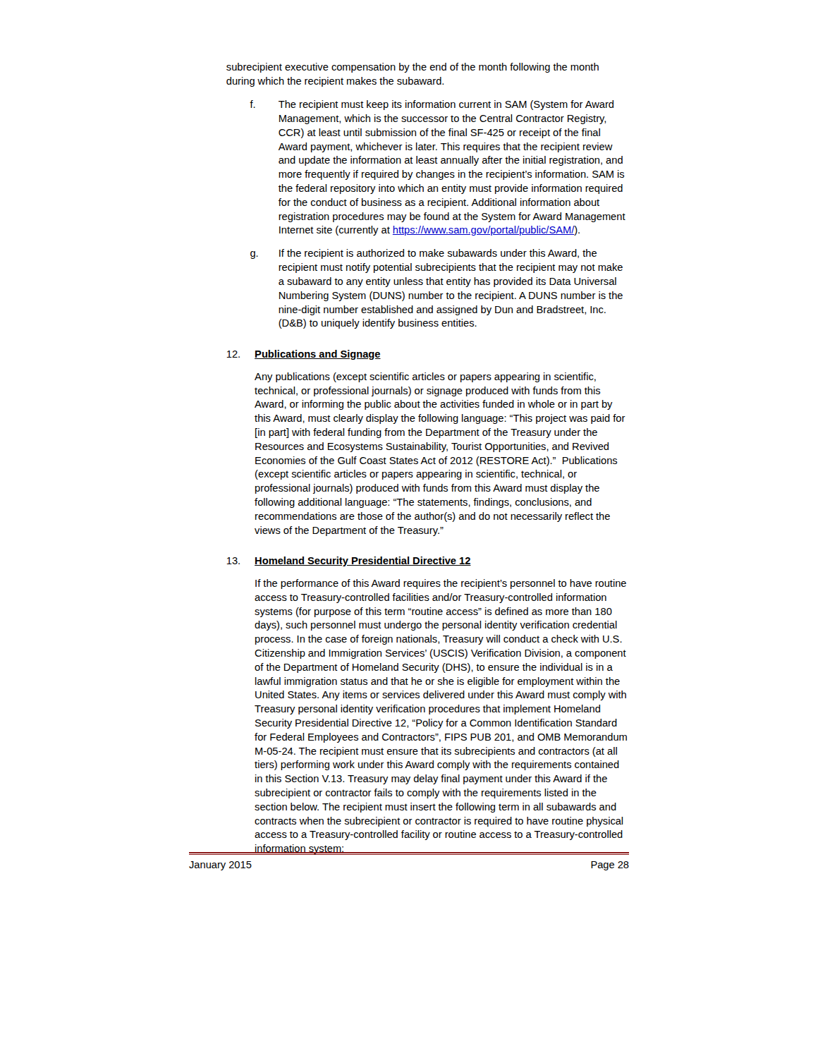subrecipient executive compensation by the end of the month following the month during which the recipient makes the subaward.
f.
The recipient must keep its information current in SAM (System for Award Management, which is the successor to the Central Contractor Registry, CCR) at least until submission of the final SF-425 or receipt of the final Award payment, whichever is later. This requires that the recipient review and update the information at least annually after the initial registration, and more frequently if required by changes in the recipient’s information. SAM is the federal repository into which an entity must provide information required for the conduct of business as a recipient. Additional information about registration procedures may be found at the System for Award Management Internet site (currently at https://www.sam.gov/portal/public/SAM/).
g.
If the recipient is authorized to make subawards under this Award, the recipient must notify potential subrecipients that the recipient may not make a subaward to any entity unless that entity has provided its Data Universal Numbering System (DUNS) number to the recipient. A DUNS number is the nine-digit number established and assigned by Dun and Bradstreet, Inc. (D&B) to uniquely identify business entities.
12.
Publications and Signage
Any publications (except scientific articles or papers appearing in scientific, technical, or professional journals) or signage produced with funds from this Award, or informing the public about the activities funded in whole or in part by this Award, must clearly display the following language: “This project was paid for [in part] with federal funding from the Department of the Treasury under the Resources and Ecosystems Sustainability, Tourist Opportunities, and Revived Economies of the Gulf Coast States Act of 2012 (RESTORE Act).” Publications (except scientific articles or papers appearing in scientific, technical, or professional journals) produced with funds from this Award must display the following additional language: “The statements, findings, conclusions, and recommendations are those of the author(s) and do not necessarily reflect the views of the Department of the Treasury.”
13.
Homeland Security Presidential Directive 12
If the performance of this Award requires the recipient’s personnel to have routine access to Treasury-controlled facilities and/or Treasury-controlled information systems (for purpose of this term “routine access” is defined as more than 180 days), such personnel must undergo the personal identity verification credential process. In the case of foreign nationals, Treasury will conduct a check with U.S. Citizenship and Immigration Services’ (USCIS) Verification Division, a component of the Department of Homeland Security (DHS), to ensure the individual is in a lawful immigration status and that he or she is eligible for employment within the United States. Any items or services delivered under this Award must comply with Treasury personal identity verification procedures that implement Homeland Security Presidential Directive 12, “Policy for a Common Identification Standard for Federal Employees and Contractors”, FIPS PUB 201, and OMB Memorandum M-05-24. The recipient must ensure that its subrecipients and contractors (at all tiers) performing work under this Award comply with the requirements contained in this Section V.13. Treasury may delay final payment under this Award if the subrecipient or contractor fails to comply with the requirements listed in the section below. The recipient must insert the following term in all subawards and contracts when the subrecipient or contractor is required to have routine physical access to a Treasury-controlled facility or routine access to a Treasury-controlled information system:
January 2015 Page 28